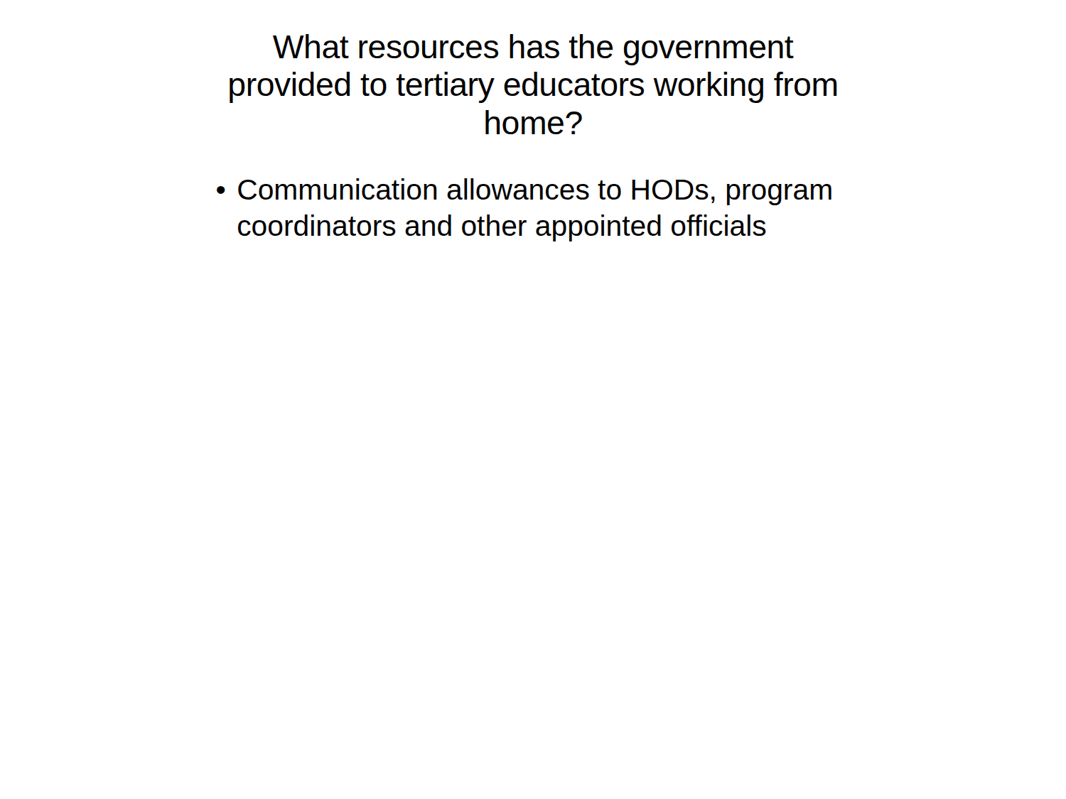What resources has the government provided to tertiary educators working from home?
Communication allowances to HODs, program coordinators and other appointed officials